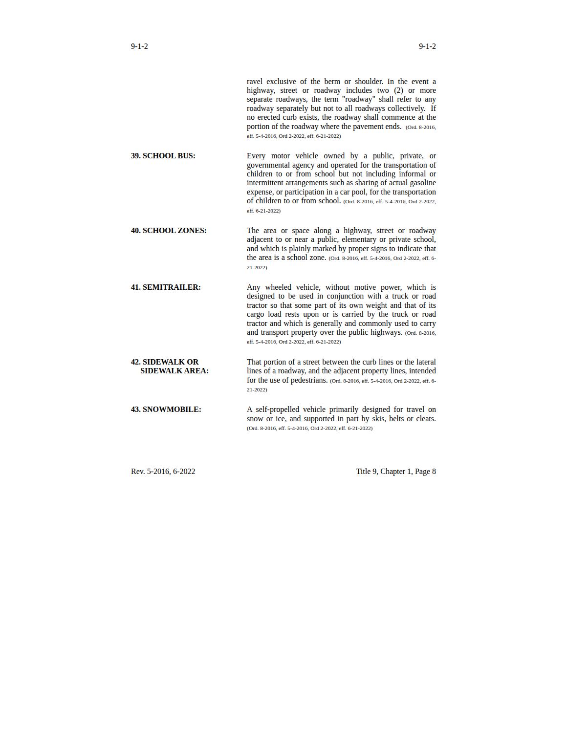9-1-2
9-1-2
| | ravel exclusive of the berm or shoulder. In the event a highway, street or roadway includes two (2) or more separate roadways, the term "roadway" shall refer to any roadway separately but not to all roadways collectively. If no erected curb exists, the roadway shall commence at the portion of the roadway where the pavement ends. (Ord. 8-2016, eff. 5-4-2016, Ord 2-2022, eff. 6-21-2022) |
| 39. SCHOOL BUS: | Every motor vehicle owned by a public, private, or governmental agency and operated for the transportation of children to or from school but not including informal or intermittent arrangements such as sharing of actual gasoline expense, or participation in a car pool, for the transportation of children to or from school. (Ord. 8-2016, eff. 5-4-2016, Ord 2-2022, eff. 6-21-2022) |
| 40. SCHOOL ZONES: | The area or space along a highway, street or roadway adjacent to or near a public, elementary or private school, and which is plainly marked by proper signs to indicate that the area is a school zone. (Ord. 8-2016, eff. 5-4-2016, Ord 2-2022, eff. 6-21-2022) |
| 41. SEMITRAILER: | Any wheeled vehicle, without motive power, which is designed to be used in conjunction with a truck or road tractor so that some part of its own weight and that of its cargo load rests upon or is carried by the truck or road tractor and which is generally and commonly used to carry and transport property over the public highways. (Ord. 8-2016, eff. 5-4-2016, Ord 2-2022, eff. 6-21-2022) |
| 42. SIDEWALK OR SIDEWALK AREA: | That portion of a street between the curb lines or the lateral lines of a roadway, and the adjacent property lines, intended for the use of pedestrians. (Ord. 8-2016, eff. 5-4-2016, Ord 2-2022, eff. 6-21-2022) |
| 43. SNOWMOBILE: | A self-propelled vehicle primarily designed for travel on snow or ice, and supported in part by skis, belts or cleats. (Ord. 8-2016, eff. 5-4-2016, Ord 2-2022, eff. 6-21-2022) |
Rev. 5-2016, 6-2022
Title 9, Chapter 1, Page 8